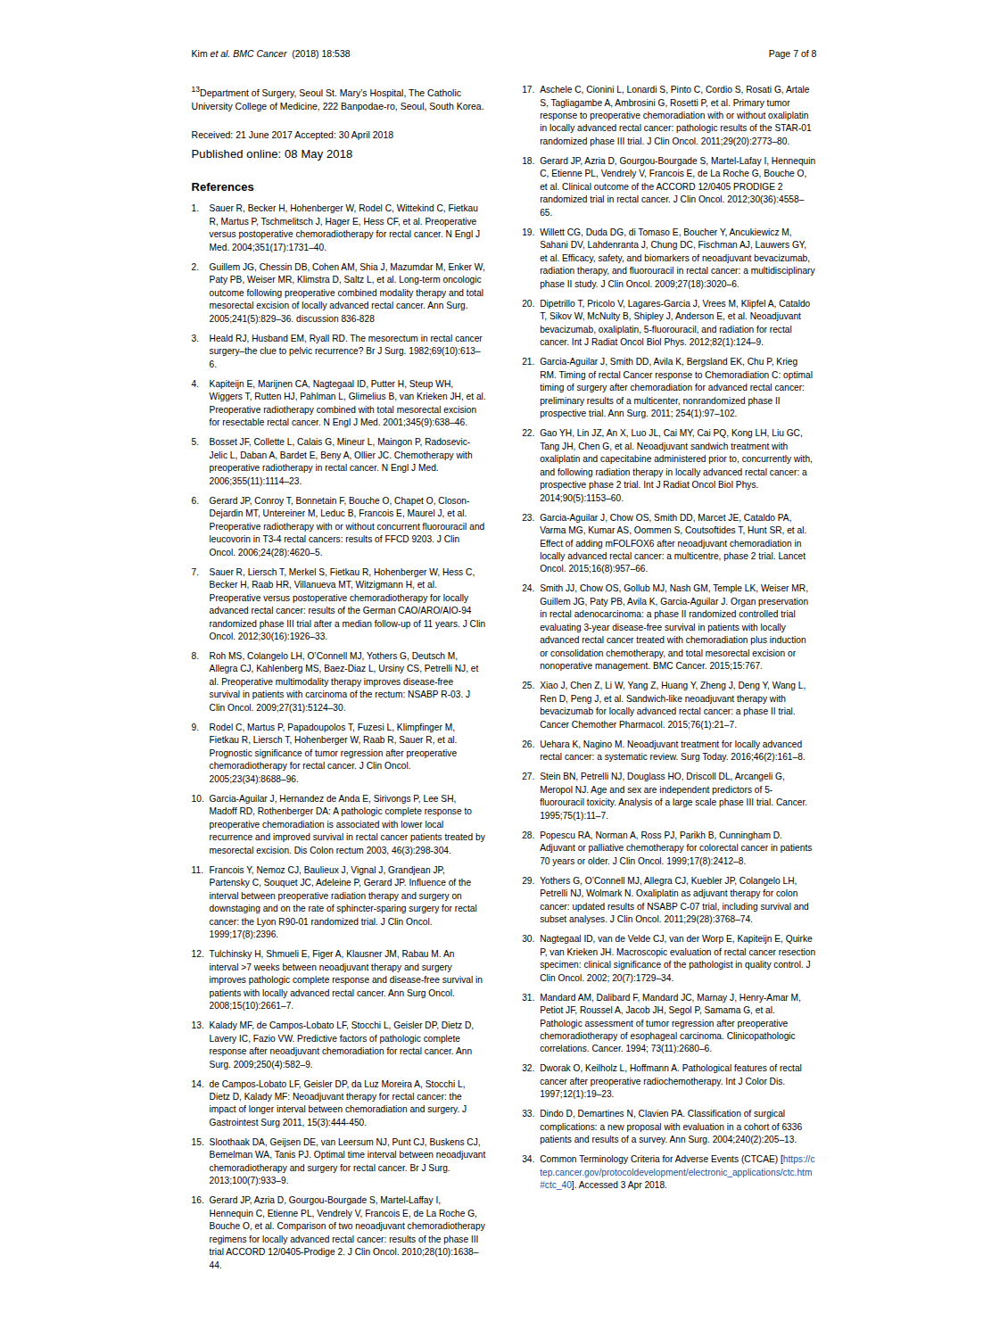Kim et al. BMC Cancer (2018) 18:538
Page 7 of 8
13Department of Surgery, Seoul St. Mary’s Hospital, The Catholic University College of Medicine, 222 Banpodae-ro, Seoul, South Korea.
Received: 21 June 2017 Accepted: 30 April 2018
Published online: 08 May 2018
References
Sauer R, Becker H, Hohenberger W, Rodel C, Wittekind C, Fietkau R, Martus P, Tschmelitsch J, Hager E, Hess CF, et al. Preoperative versus postoperative chemoradiotherapy for rectal cancer. N Engl J Med. 2004;351(17):1731–40.
Guillem JG, Chessin DB, Cohen AM, Shia J, Mazumdar M, Enker W, Paty PB, Weiser MR, Klimstra D, Saltz L, et al. Long-term oncologic outcome following preoperative combined modality therapy and total mesorectal excision of locally advanced rectal cancer. Ann Surg. 2005;241(5):829–36. discussion 836-828
Heald RJ, Husband EM, Ryall RD. The mesorectum in rectal cancer surgery–the clue to pelvic recurrence? Br J Surg. 1982;69(10):613–6.
Kapiteijn E, Marijnen CA, Nagtegaal ID, Putter H, Steup WH, Wiggers T, Rutten HJ, Pahlman L, Glimelius B, van Krieken JH, et al. Preoperative radiotherapy combined with total mesorectal excision for resectable rectal cancer. N Engl J Med. 2001;345(9):638–46.
Bosset JF, Collette L, Calais G, Mineur L, Maingon P, Radosevic-Jelic L, Daban A, Bardet E, Beny A, Ollier JC. Chemotherapy with preoperative radiotherapy in rectal cancer. N Engl J Med. 2006;355(11):1114–23.
Gerard JP, Conroy T, Bonnetain F, Bouche O, Chapet O, Closon-Dejardin MT, Untereiner M, Leduc B, Francois E, Maurel J, et al. Preoperative radiotherapy with or without concurrent fluorouracil and leucovorin in T3-4 rectal cancers: results of FFCD 9203. J Clin Oncol. 2006;24(28):4620–5.
Sauer R, Liersch T, Merkel S, Fietkau R, Hohenberger W, Hess C, Becker H, Raab HR, Villanueva MT, Witzigmann H, et al. Preoperative versus postoperative chemoradiotherapy for locally advanced rectal cancer: results of the German CAO/ARO/AIO-94 randomized phase III trial after a median follow-up of 11 years. J Clin Oncol. 2012;30(16):1926–33.
Roh MS, Colangelo LH, O’Connell MJ, Yothers G, Deutsch M, Allegra CJ, Kahlenberg MS, Baez-Diaz L, Ursiny CS, Petrelli NJ, et al. Preoperative multimodality therapy improves disease-free survival in patients with carcinoma of the rectum: NSABP R-03. J Clin Oncol. 2009;27(31):5124–30.
Rodel C, Martus P, Papadoupolos T, Fuzesi L, Klimpfinger M, Fietkau R, Liersch T, Hohenberger W, Raab R, Sauer R, et al. Prognostic significance of tumor regression after preoperative chemoradiotherapy for rectal cancer. J Clin Oncol. 2005;23(34):8688–96.
Garcia-Aguilar J, Hernandez de Anda E, Sirivongs P, Lee SH, Madoff RD, Rothenberger DA: A pathologic complete response to preoperative chemoradiation is associated with lower local recurrence and improved survival in rectal cancer patients treated by mesorectal excision. Dis Colon rectum 2003, 46(3):298-304.
Francois Y, Nemoz CJ, Baulieux J, Vignal J, Grandjean JP, Partensky C, Souquet JC, Adeleine P, Gerard JP. Influence of the interval between preoperative radiation therapy and surgery on downstaging and on the rate of sphincter-sparing surgery for rectal cancer: the Lyon R90-01 randomized trial. J Clin Oncol. 1999;17(8):2396.
Tulchinsky H, Shmueli E, Figer A, Klausner JM, Rabau M. An interval >7 weeks between neoadjuvant therapy and surgery improves pathologic complete response and disease-free survival in patients with locally advanced rectal cancer. Ann Surg Oncol. 2008;15(10):2661–7.
Kalady MF, de Campos-Lobato LF, Stocchi L, Geisler DP, Dietz D, Lavery IC, Fazio VW. Predictive factors of pathologic complete response after neoadjuvant chemoradiation for rectal cancer. Ann Surg. 2009;250(4):582–9.
de Campos-Lobato LF, Geisler DP, da Luz Moreira A, Stocchi L, Dietz D, Kalady MF: Neoadjuvant therapy for rectal cancer: the impact of longer interval between chemoradiation and surgery. J Gastrointest Surg 2011, 15(3):444-450.
Sloothaak DA, Geijsen DE, van Leersum NJ, Punt CJ, Buskens CJ, Bemelman WA, Tanis PJ. Optimal time interval between neoadjuvant chemoradiotherapy and surgery for rectal cancer. Br J Surg. 2013;100(7):933–9.
Gerard JP, Azria D, Gourgou-Bourgade S, Martel-Laffay I, Hennequin C, Etienne PL, Vendrely V, Francois E, de La Roche G, Bouche O, et al. Comparison of two neoadjuvant chemoradiotherapy regimens for locally advanced rectal cancer: results of the phase III trial ACCORD 12/0405-Prodige 2. J Clin Oncol. 2010;28(10):1638–44.
Aschele C, Cionini L, Lonardi S, Pinto C, Cordio S, Rosati G, Artale S, Tagliagambe A, Ambrosini G, Rosetti P, et al. Primary tumor response to preoperative chemoradiation with or without oxaliplatin in locally advanced rectal cancer: pathologic results of the STAR-01 randomized phase III trial. J Clin Oncol. 2011;29(20):2773–80.
Gerard JP, Azria D, Gourgou-Bourgade S, Martel-Lafay I, Hennequin C, Etienne PL, Vendrely V, Francois E, de La Roche G, Bouche O, et al. Clinical outcome of the ACCORD 12/0405 PRODIGE 2 randomized trial in rectal cancer. J Clin Oncol. 2012;30(36):4558–65.
Willett CG, Duda DG, di Tomaso E, Boucher Y, Ancukiewicz M, Sahani DV, Lahdenranta J, Chung DC, Fischman AJ, Lauwers GY, et al. Efficacy, safety, and biomarkers of neoadjuvant bevacizumab, radiation therapy, and fluorouracil in rectal cancer: a multidisciplinary phase II study. J Clin Oncol. 2009;27(18):3020–6.
Dipetrillo T, Pricolo V, Lagares-Garcia J, Vrees M, Klipfel A, Cataldo T, Sikov W, McNulty B, Shipley J, Anderson E, et al. Neoadjuvant bevacizumab, oxaliplatin, 5-fluorouracil, and radiation for rectal cancer. Int J Radiat Oncol Biol Phys. 2012;82(1):124–9.
Garcia-Aguilar J, Smith DD, Avila K, Bergsland EK, Chu P, Krieg RM. Timing of rectal Cancer response to Chemoradiation C: optimal timing of surgery after chemoradiation for advanced rectal cancer: preliminary results of a multicenter, nonrandomized phase II prospective trial. Ann Surg. 2011; 254(1):97–102.
Gao YH, Lin JZ, An X, Luo JL, Cai MY, Cai PQ, Kong LH, Liu GC, Tang JH, Chen G, et al. Neoadjuvant sandwich treatment with oxaliplatin and capecitabine administered prior to, concurrently with, and following radiation therapy in locally advanced rectal cancer: a prospective phase 2 trial. Int J Radiat Oncol Biol Phys. 2014;90(5):1153–60.
Garcia-Aguilar J, Chow OS, Smith DD, Marcet JE, Cataldo PA, Varma MG, Kumar AS, Oommen S, Coutsoftides T, Hunt SR, et al. Effect of adding mFOLFOX6 after neoadjuvant chemoradiation in locally advanced rectal cancer: a multicentre, phase 2 trial. Lancet Oncol. 2015;16(8):957–66.
Smith JJ, Chow OS, Gollub MJ, Nash GM, Temple LK, Weiser MR, Guillem JG, Paty PB, Avila K, Garcia-Aguilar J. Organ preservation in rectal adenocarcinoma: a phase II randomized controlled trial evaluating 3-year disease-free survival in patients with locally advanced rectal cancer treated with chemoradiation plus induction or consolidation chemotherapy, and total mesorectal excision or nonoperative management. BMC Cancer. 2015;15:767.
Xiao J, Chen Z, Li W, Yang Z, Huang Y, Zheng J, Deng Y, Wang L, Ren D, Peng J, et al. Sandwich-like neoadjuvant therapy with bevacizumab for locally advanced rectal cancer: a phase II trial. Cancer Chemother Pharmacol. 2015;76(1):21–7.
Uehara K, Nagino M. Neoadjuvant treatment for locally advanced rectal cancer: a systematic review. Surg Today. 2016;46(2):161–8.
Stein BN, Petrelli NJ, Douglass HO, Driscoll DL, Arcangeli G, Meropol NJ. Age and sex are independent predictors of 5-fluorouracil toxicity. Analysis of a large scale phase III trial. Cancer. 1995;75(1):11–7.
Popescu RA, Norman A, Ross PJ, Parikh B, Cunningham D. Adjuvant or palliative chemotherapy for colorectal cancer in patients 70 years or older. J Clin Oncol. 1999;17(8):2412–8.
Yothers G, O’Connell MJ, Allegra CJ, Kuebler JP, Colangelo LH, Petrelli NJ, Wolmark N. Oxaliplatin as adjuvant therapy for colon cancer: updated results of NSABP C-07 trial, including survival and subset analyses. J Clin Oncol. 2011;29(28):3768–74.
Nagtegaal ID, van de Velde CJ, van der Worp E, Kapiteijn E, Quirke P, van Krieken JH. Macroscopic evaluation of rectal cancer resection specimen: clinical significance of the pathologist in quality control. J Clin Oncol. 2002; 20(7):1729–34.
Mandard AM, Dalibard F, Mandard JC, Marnay J, Henry-Amar M, Petiot JF, Roussel A, Jacob JH, Segol P, Samama G, et al. Pathologic assessment of tumor regression after preoperative chemoradiotherapy of esophageal carcinoma. Clinicopathologic correlations. Cancer. 1994; 73(11):2680–6.
Dworak O, Keilholz L, Hoffmann A. Pathological features of rectal cancer after preoperative radiochemotherapy. Int J Color Dis. 1997;12(1):19–23.
Dindo D, Demartines N, Clavien PA. Classification of surgical complications: a new proposal with evaluation in a cohort of 6336 patients and results of a survey. Ann Surg. 2004;240(2):205–13.
Common Terminology Criteria for Adverse Events (CTCAE) [https://ctep.cancer.gov/protocoldevelopment/electronic_applications/ctc.htm#ctc_40]. Accessed 3 Apr 2018.